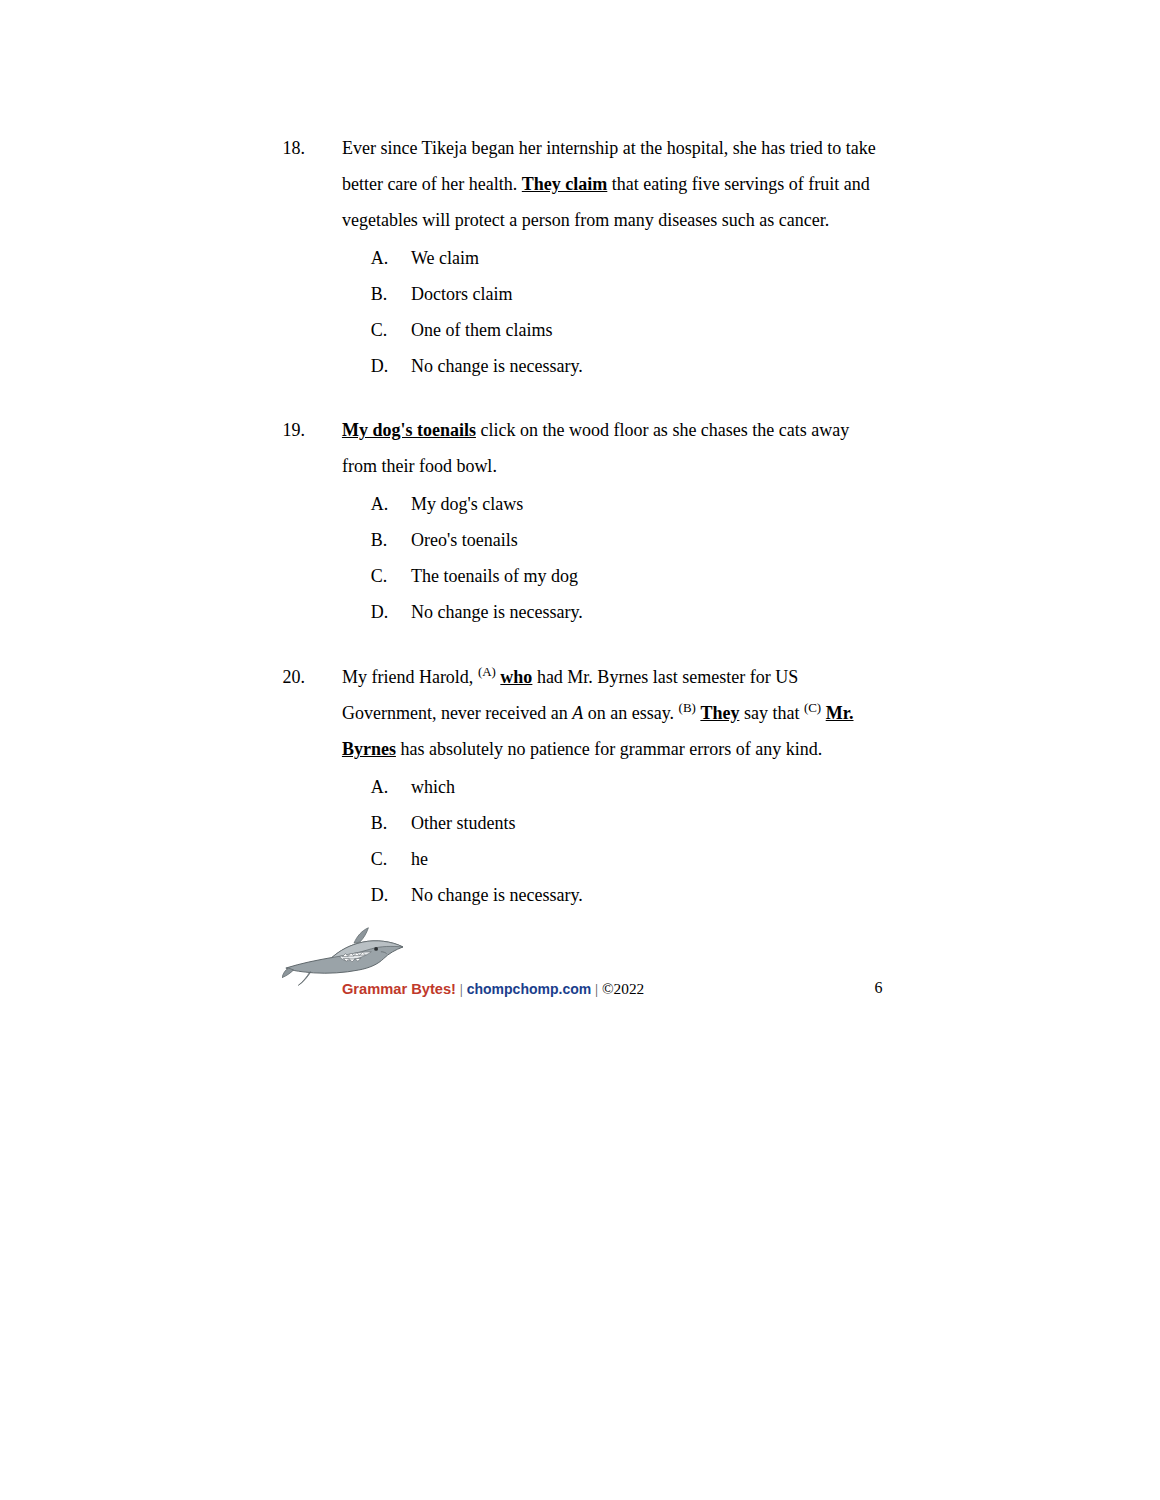18.
Ever since Tikeja began her internship at the hospital, she has tried to take better care of her health. They claim that eating five servings of fruit and vegetables will protect a person from many diseases such as cancer.
A. We claim
B. Doctors claim
C. One of them claims
D. No change is necessary.
19.
My dog's toenails click on the wood floor as she chases the cats away from their food bowl.
A. My dog's claws
B. Oreo's toenails
C. The toenails of my dog
D. No change is necessary.
20.
My friend Harold, (A) who had Mr. Byrnes last semester for US Government, never received an A on an essay. (B) They say that (C) Mr. Byrnes has absolutely no patience for grammar errors of any kind.
A. which
B. Other students
C. he
D. No change is necessary.
Grammar Bytes! | chompchomp.com | ©2022
6